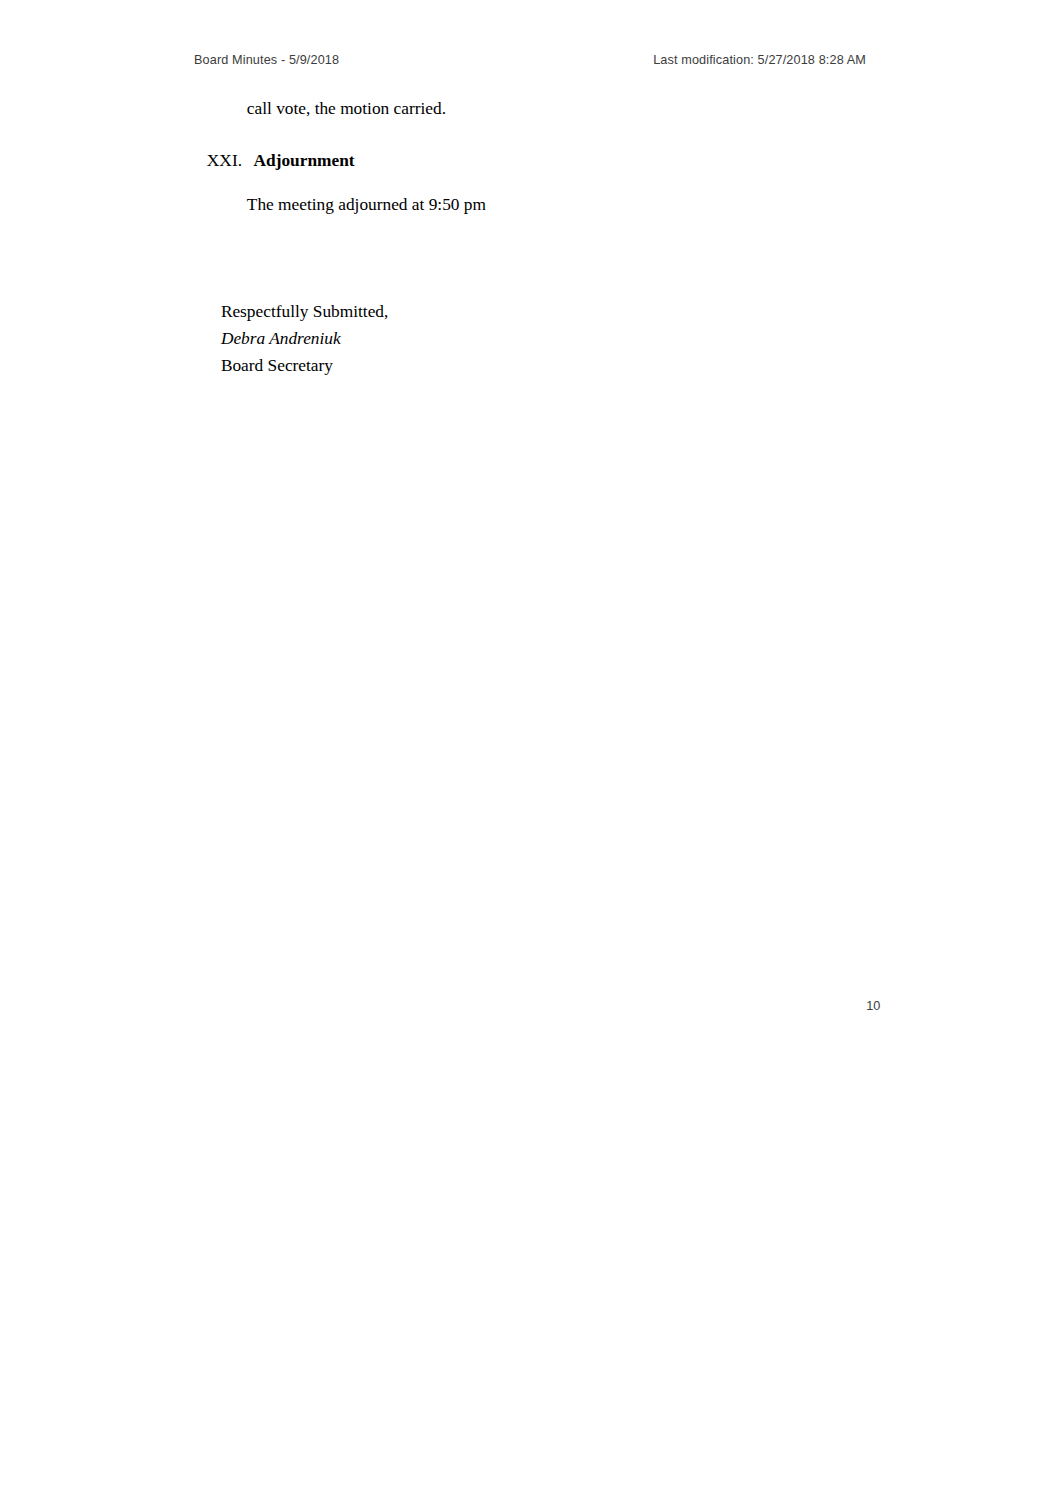Board Minutes - 5/9/2018
Last modification: 5/27/2018 8:28 AM
call vote, the motion carried.
XXI.
Adjournment
The meeting adjourned at 9:50 pm
Respectfully Submitted,
Debra Andreniuk
Board Secretary
10